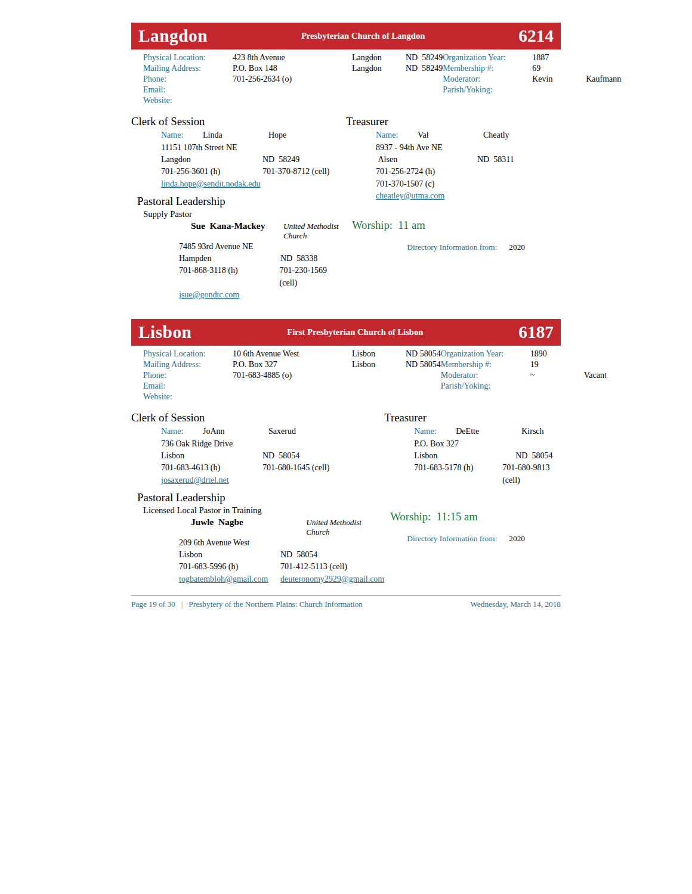Langdon
Presbyterian Church of Langdon
6214
Physical Location: 423 8th Avenue Langdon ND 58249
Mailing Address: P.O. Box 148 Langdon ND 58249
Phone: 701-256-2634 (o)
Email:
Website:
Organization Year: 1887
Membership #: 69
Moderator: Kevin Kaufmann
Parish/Yoking:
Clerk of Session
Name: Linda Hope
11151 107th Street NE
Langdon ND 58249
701-256-3601 (h) 701-370-8712 (cell)
linda.hope@sendit.nodak.edu
Pastoral Leadership
Supply Pastor
Sue Kana-Mackey United Methodist Church
7485 93rd Avenue NE
Hampden ND 58338
701-868-3118 (h) 701-230-1569 (cell)
jsue@gondtc.com
Treasurer
Name: Val Cheatly
8937 - 94th Ave NE
Alsen ND 58311
701-256-2724 (h) 701-370-1507 (c) cheatley@utma.com
Worship: 11 am
Directory Information from:2020
Lisbon
First Presbyterian Church of Lisbon
6187
Physical Location: 10 6th Avenue West Lisbon ND 58054
Mailing Address: P.O. Box 327 Lisbon ND 58054
Phone: 701-683-4885 (o)
Email:
Website:
Organization Year: 1890
Membership #: 19
Moderator:~Vacant
Parish/Yoking:
Clerk of Session
Name: JoAnn Saxerud
736 Oak Ridge Drive
Lisbon ND 58054
701-683-4613 (h) 701-680-1645 (cell)
josaxerud@drtel.net
Pastoral Leadership
Licensed Local Pastor in Training
Juwle Nagbe United Methodist Church
209 6th Avenue West
Lisbon ND 58054
701-683-5996 (h) 701-412-5113 (cell)
togbatembloh@gmail.com deuteronomy2929@gmail.com
Treasurer
Name: DeEtte Kirsch
P.O. Box 327
Lisbon ND 58054
701-683-5178 (h) 701-680-9813 (cell)
Worship: 11:15 am
Directory Information from:2020
Page 19 of 30|Presbytery of the Northern Plains: Church Information
Wednesday, March 14, 2018